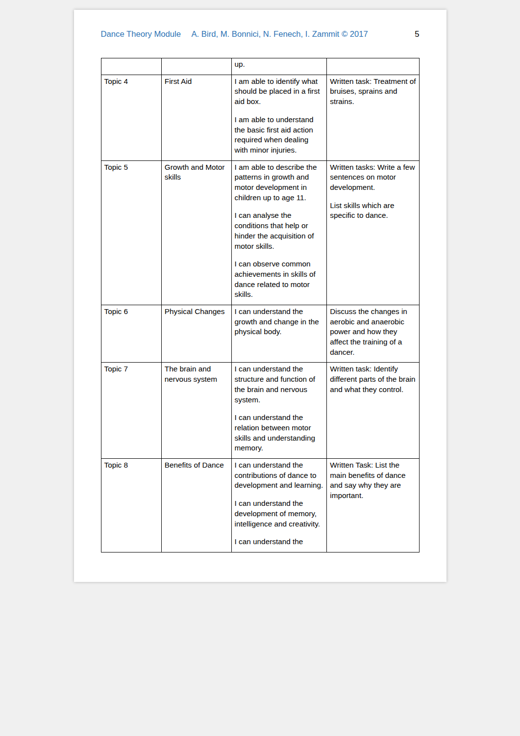Dance Theory Module A. Bird, M. Bonnici, N. Fenech, I. Zammit © 2017 5
| | | up. | |
| Topic 4 | First Aid | I am able to identify what should be placed in a first aid box. I am able to understand the basic first aid action required when dealing with minor injuries. | Written task: Treatment of bruises, sprains and strains. |
| Topic 5 | Growth and Motor skills | I am able to describe the patterns in growth and motor development in children up to age 11. I can analyse the conditions that help or hinder the acquisition of motor skills. I can observe common achievements in skills of dance related to motor skills. | Written tasks: Write a few sentences on motor development. List skills which are specific to dance. |
| Topic 6 | Physical Changes | I can understand the growth and change in the physical body. | Discuss the changes in aerobic and anaerobic power and how they affect the training of a dancer. |
| Topic 7 | The brain and nervous system | I can understand the structure and function of the brain and nervous system. I can understand the relation between motor skills and understanding memory. | Written task: Identify different parts of the brain and what they control. |
| Topic 8 | Benefits of Dance | I can understand the contributions of dance to development and learning. I can understand the development of memory, intelligence and creativity. I can understand the | Written Task: List the main benefits of dance and say why they are important. |